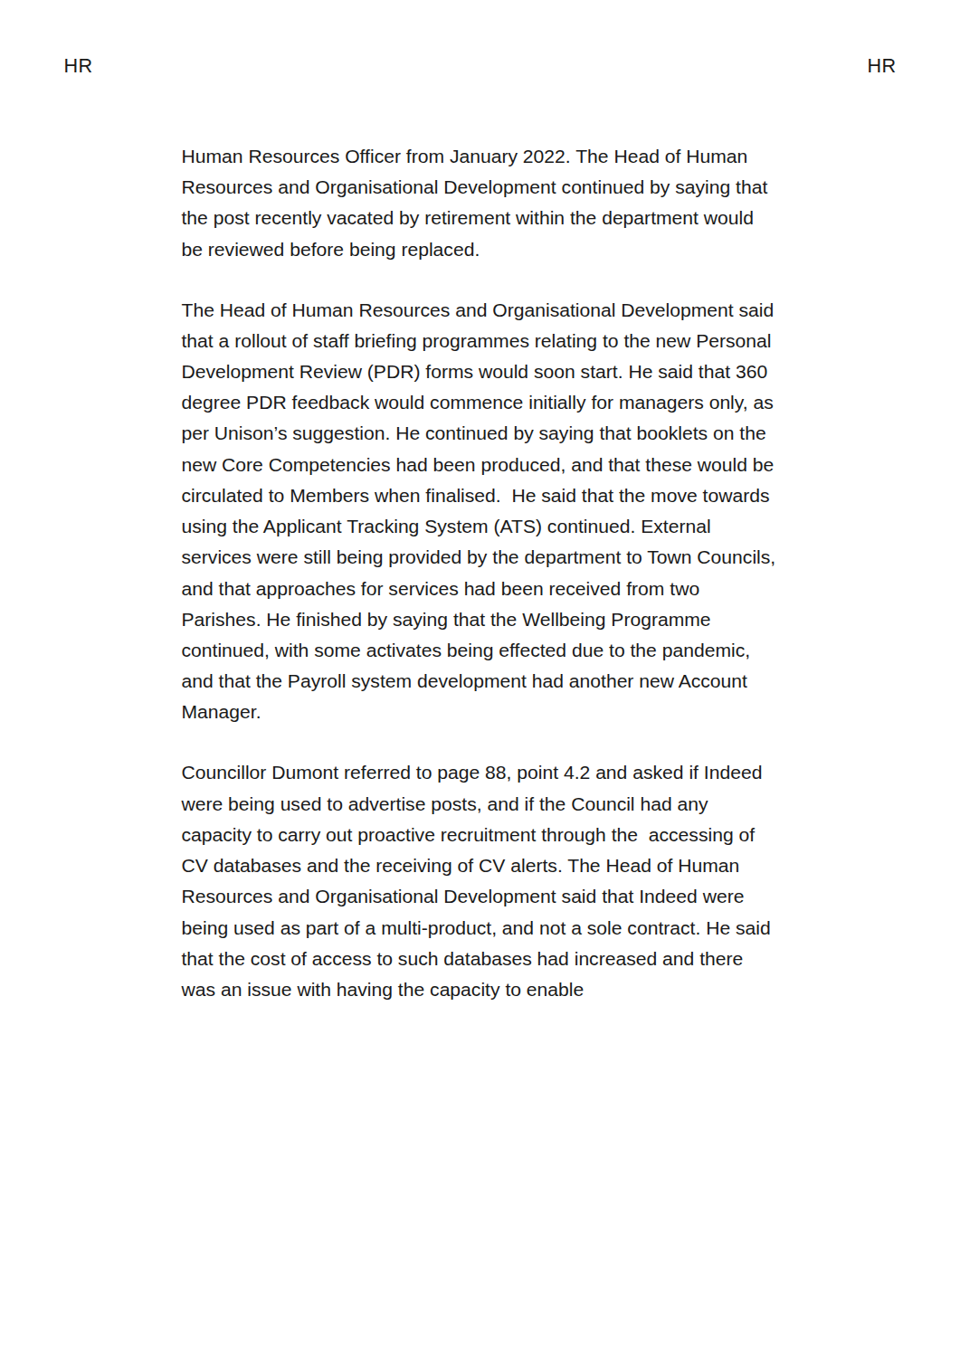HR HR
Human Resources Officer from January 2022. The Head of Human Resources and Organisational Development continued by saying that the post recently vacated by retirement within the department would be reviewed before being replaced.
The Head of Human Resources and Organisational Development said that a rollout of staff briefing programmes relating to the new Personal Development Review (PDR) forms would soon start. He said that 360 degree PDR feedback would commence initially for managers only, as per Unison’s suggestion. He continued by saying that booklets on the new Core Competencies had been produced, and that these would be circulated to Members when finalised. He said that the move towards using the Applicant Tracking System (ATS) continued. External services were still being provided by the department to Town Councils, and that approaches for services had been received from two Parishes. He finished by saying that the Wellbeing Programme continued, with some activates being effected due to the pandemic, and that the Payroll system development had another new Account Manager.
Councillor Dumont referred to page 88, point 4.2 and asked if Indeed were being used to advertise posts, and if the Council had any capacity to carry out proactive recruitment through the accessing of CV databases and the receiving of CV alerts. The Head of Human Resources and Organisational Development said that Indeed were being used as part of a multi-product, and not a sole contract. He said that the cost of access to such databases had increased and there was an issue with having the capacity to enable